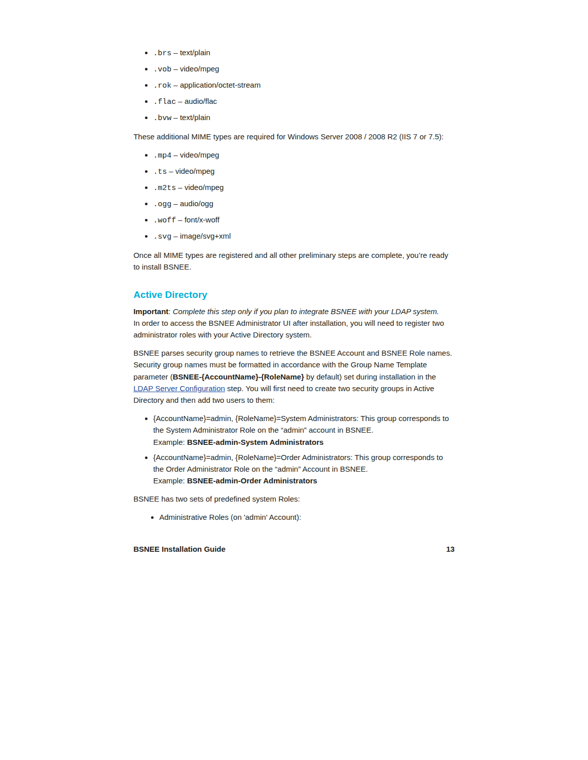.brs – text/plain
.vob – video/mpeg
.rok – application/octet-stream
.flac – audio/flac
.bvw – text/plain
These additional MIME types are required for Windows Server 2008 / 2008 R2 (IIS 7 or 7.5):
.mp4 – video/mpeg
.ts – video/mpeg
.m2ts – video/mpeg
.ogg – audio/ogg
.woff – font/x-woff
.svg – image/svg+xml
Once all MIME types are registered and all other preliminary steps are complete, you’re ready to install BSNEE.
Active Directory
Important: Complete this step only if you plan to integrate BSNEE with your LDAP system.
In order to access the BSNEE Administrator UI after installation, you will need to register two administrator roles with your Active Directory system.
BSNEE parses security group names to retrieve the BSNEE Account and BSNEE Role names. Security group names must be formatted in accordance with the Group Name Template parameter (BSNEE-{AccountName}-{RoleName} by default) set during installation in the LDAP Server Configuration step. You will first need to create two security groups in Active Directory and then add two users to them:
{AccountName}=admin, {RoleName}=System Administrators: This group corresponds to the System Administrator Role on the “admin” account in BSNEE.
Example: BSNEE-admin-System Administrators
{AccountName}=admin, {RoleName}=Order Administrators: This group corresponds to the Order Administrator Role on the “admin” Account in BSNEE.
Example: BSNEE-admin-Order Administrators
BSNEE has two sets of predefined system Roles:
Administrative Roles (on 'admin' Account):
BSNEE Installation Guide 13